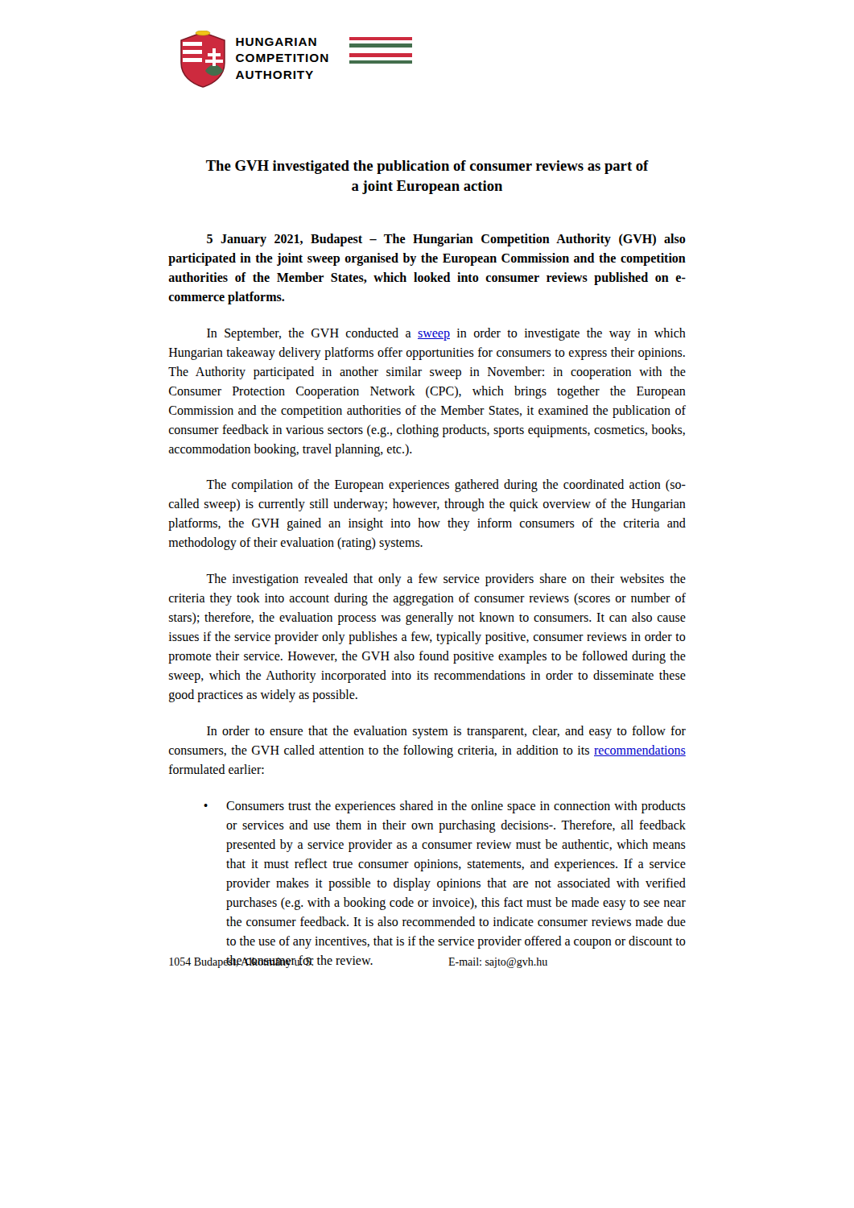HUNGARIAN
COMPETITION
AUTHORITY
The GVH investigated the publication of consumer reviews as part of
a joint European action
5 January 2021, Budapest – The Hungarian Competition Authority (GVH) also participated in the joint sweep organised by the European Commission and the competition authorities of the Member States, which looked into consumer reviews published on e-commerce platforms.
In September, the GVH conducted a sweep in order to investigate the way in which Hungarian takeaway delivery platforms offer opportunities for consumers to express their opinions. The Authority participated in another similar sweep in November: in cooperation with the Consumer Protection Cooperation Network (CPC), which brings together the European Commission and the competition authorities of the Member States, it examined the publication of consumer feedback in various sectors (e.g., clothing products, sports equipments, cosmetics, books, accommodation booking, travel planning, etc.).
The compilation of the European experiences gathered during the coordinated action (so-called sweep) is currently still underway; however, through the quick overview of the Hungarian platforms, the GVH gained an insight into how they inform consumers of the criteria and methodology of their evaluation (rating) systems.
The investigation revealed that only a few service providers share on their websites the criteria they took into account during the aggregation of consumer reviews (scores or number of stars); therefore, the evaluation process was generally not known to consumers. It can also cause issues if the service provider only publishes a few, typically positive, consumer reviews in order to promote their service. However, the GVH also found positive examples to be followed during the sweep, which the Authority incorporated into its recommendations in order to disseminate these good practices as widely as possible.
In order to ensure that the evaluation system is transparent, clear, and easy to follow for consumers, the GVH called attention to the following criteria, in addition to its recommendations formulated earlier:
Consumers trust the experiences shared in the online space in connection with products or services and use them in their own purchasing decisions-. Therefore, all feedback presented by a service provider as a consumer review must be authentic, which means that it must reflect true consumer opinions, statements, and experiences. If a service provider makes it possible to display opinions that are not associated with verified purchases (e.g. with a booking code or invoice), this fact must be made easy to see near the consumer feedback. It is also recommended to indicate consumer reviews made due to the use of any incentives, that is if the service provider offered a coupon or discount to the consumer for the review.
1054 Budapest, Alkotmány u. 5.
E-mail: sajto@gvh.hu